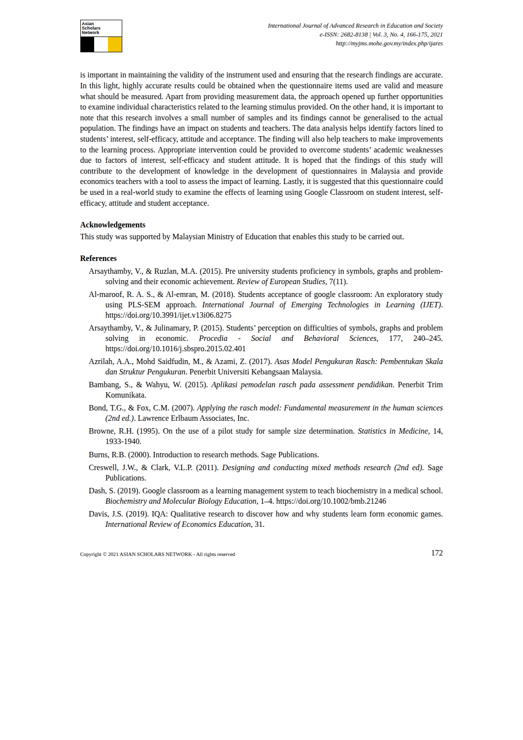Asian
Scholars
Network
International Journal of Advanced Research in Education and Society
e-ISSN: 2682-8138 | Vol. 3, No. 4, 166-175, 2021
http://myjms.mohe.gov.my/index.php/ijares
is important in maintaining the validity of the instrument used and ensuring that the research findings are accurate. In this light, highly accurate results could be obtained when the questionnaire items used are valid and measure what should be measured. Apart from providing measurement data, the approach opened up further opportunities to examine individual characteristics related to the learning stimulus provided. On the other hand, it is important to note that this research involves a small number of samples and its findings cannot be generalised to the actual population. The findings have an impact on students and teachers. The data analysis helps identify factors lined to students’ interest, self-efficacy, attitude and acceptance. The finding will also help teachers to make improvements to the learning process. Appropriate intervention could be provided to overcome students’ academic weaknesses due to factors of interest, self-efficacy and student attitude. It is hoped that the findings of this study will contribute to the development of knowledge in the development of questionnaires in Malaysia and provide economics teachers with a tool to assess the impact of learning. Lastly, it is suggested that this questionnaire could be used in a real-world study to examine the effects of learning using Google Classroom on student interest, self-efficacy, attitude and student acceptance.
Acknowledgements
This study was supported by Malaysian Ministry of Education that enables this study to be carried out.
References
Arsaythamby, V., & Ruzlan, M.A. (2015). Pre university students proficiency in symbols, graphs and problem-solving and their economic achievement. Review of European Studies, 7(11).
Al-maroof, R. A. S., & Al-emran, M. (2018). Students acceptance of google classroom: An exploratory study using PLS-SEM approach. International Journal of Emerging Technologies in Learning (IJET). https://doi.org/10.3991/ijet.v13i06.8275
Arsaythamby, V., & Julinamary, P. (2015). Students’ perception on difficulties of symbols, graphs and problem solving in economic. Procedia - Social and Behavioral Sciences, 177, 240–245. https://doi.org/10.1016/j.sbspro.2015.02.401
Azrilah, A.A., Mohd Saidfudin, M., & Azami, Z. (2017). Asas Model Pengukuran Rasch: Pembentukan Skala dan Struktur Pengukuran. Penerbit Universiti Kebangsaan Malaysia.
Bambang, S., & Wahyu, W. (2015). Aplikasi pemodelan rasch pada assessment pendidikan. Penerbit Trim Komunikata.
Bond, T.G., & Fox, C.M. (2007). Applying the rasch model: Fundamental measurement in the human sciences (2nd ed.). Lawrence Erlbaum Associates, Inc.
Browne, R.H. (1995). On the use of a pilot study for sample size determination. Statistics in Medicine, 14, 1933-1940.
Burns, R.B. (2000). Introduction to research methods. Sage Publications.
Creswell, J.W., & Clark, V.L.P. (2011). Designing and conducting mixed methods research (2nd ed). Sage Publications.
Dash, S. (2019). Google classroom as a learning management system to teach biochemistry in a medical school. Biochemistry and Molecular Biology Education, 1–4. https://doi.org/10.1002/bmb.21246
Davis, J.S. (2019). IQA: Qualitative research to discover how and why students learn form economic games. International Review of Economics Education, 31.
Copyright © 2021 ASIAN SCHOLARS NETWORK - All rights reserved
172